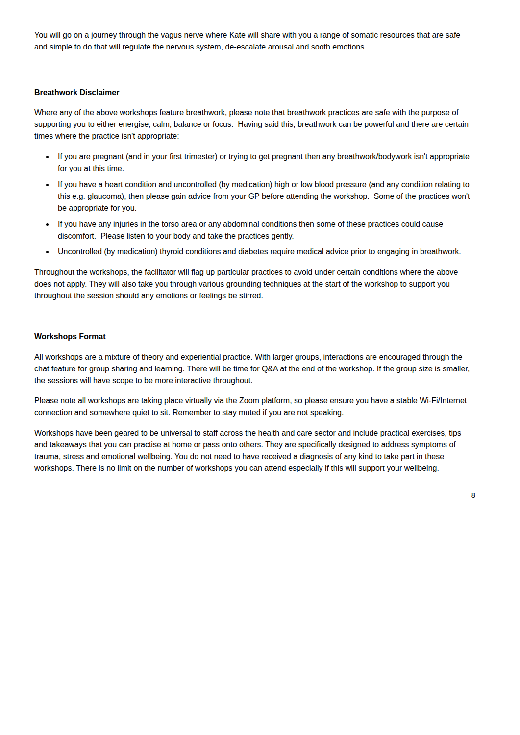You will go on a journey through the vagus nerve where Kate will share with you a range of somatic resources that are safe and simple to do that will regulate the nervous system, de-escalate arousal and sooth emotions.
Breathwork Disclaimer
Where any of the above workshops feature breathwork, please note that breathwork practices are safe with the purpose of supporting you to either energise, calm, balance or focus. Having said this, breathwork can be powerful and there are certain times where the practice isn't appropriate:
If you are pregnant (and in your first trimester) or trying to get pregnant then any breathwork/bodywork isn't appropriate for you at this time.
If you have a heart condition and uncontrolled (by medication) high or low blood pressure (and any condition relating to this e.g. glaucoma), then please gain advice from your GP before attending the workshop. Some of the practices won't be appropriate for you.
If you have any injuries in the torso area or any abdominal conditions then some of these practices could cause discomfort. Please listen to your body and take the practices gently.
Uncontrolled (by medication) thyroid conditions and diabetes require medical advice prior to engaging in breathwork.
Throughout the workshops, the facilitator will flag up particular practices to avoid under certain conditions where the above does not apply. They will also take you through various grounding techniques at the start of the workshop to support you throughout the session should any emotions or feelings be stirred.
Workshops Format
All workshops are a mixture of theory and experiential practice. With larger groups, interactions are encouraged through the chat feature for group sharing and learning. There will be time for Q&A at the end of the workshop. If the group size is smaller, the sessions will have scope to be more interactive throughout.
Please note all workshops are taking place virtually via the Zoom platform, so please ensure you have a stable Wi-Fi/Internet connection and somewhere quiet to sit. Remember to stay muted if you are not speaking.
Workshops have been geared to be universal to staff across the health and care sector and include practical exercises, tips and takeaways that you can practise at home or pass onto others. They are specifically designed to address symptoms of trauma, stress and emotional wellbeing. You do not need to have received a diagnosis of any kind to take part in these workshops. There is no limit on the number of workshops you can attend especially if this will support your wellbeing.
8